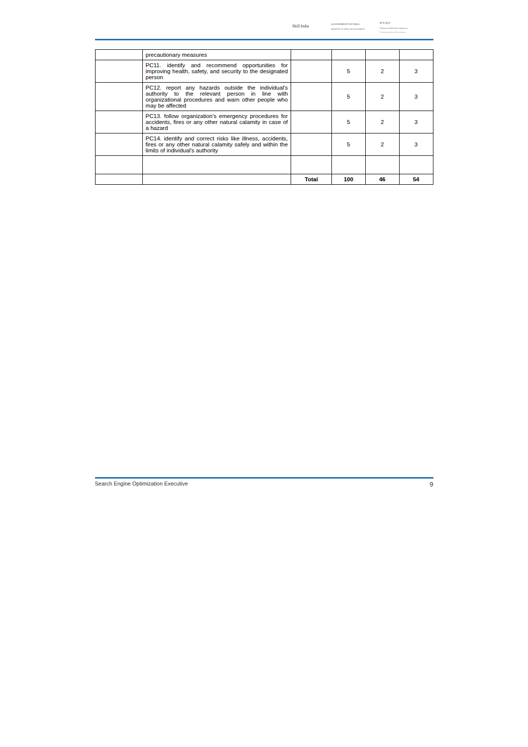| | precautionary measures | | | | |
| | PC11. identify and recommend opportunities for improving health, safety, and security to the designated person | | 5 | 2 | 3 |
| | PC12. report any hazards outside the individual's authority to the relevant person in line with organizational procedures and warn other people who may be affected | | 5 | 2 | 3 |
| | PC13. follow organization's emergency procedures for accidents, fires or any other natural calamity in case of a hazard | | 5 | 2 | 3 |
| | PC14. identify and correct risks like illness, accidents, fires or any other natural calamity safely and within the limits of individual's authority | | 5 | 2 | 3 |
| | | Total | 100 | 46 | 54 |
Search Engine Optimization Executive 9